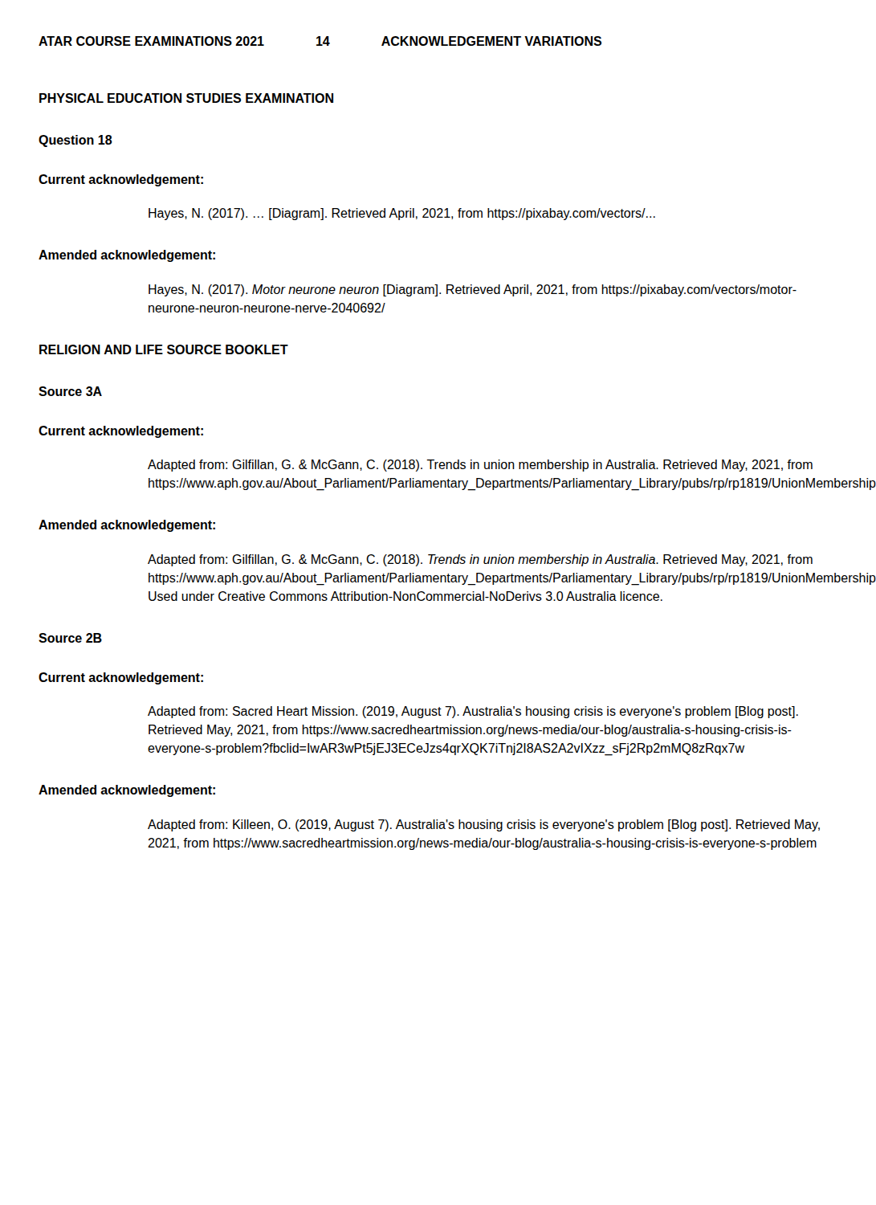ATAR COURSE EXAMINATIONS 2021 14 ACKNOWLEDGEMENT VARIATIONS
Physical Education Studies Examination
Question 18
Current acknowledgement:
Hayes, N. (2017). … [Diagram]. Retrieved April, 2021, from https://pixabay.com/vectors/...
Amended acknowledgement:
Hayes, N. (2017). Motor neurone neuron [Diagram]. Retrieved April, 2021, from https://pixabay.com/vectors/motor-neurone-neuron-neurone-nerve-2040692/
Religion and Life Source Booklet
Source 3A
Current acknowledgement:
Adapted from: Gilfillan, G. & McGann, C. (2018). Trends in union membership in Australia. Retrieved May, 2021, from https://www.aph.gov.au/About_Parliament/Parliamentary_Departments/Parliamentary_Library/pubs/rp/rp1819/UnionMembership
Amended acknowledgement:
Adapted from: Gilfillan, G. & McGann, C. (2018). Trends in union membership in Australia. Retrieved May, 2021, from https://www.aph.gov.au/About_Parliament/Parliamentary_Departments/Parliamentary_Library/pubs/rp/rp1819/UnionMembership
Used under Creative Commons Attribution-NonCommercial-NoDerivs 3.0 Australia licence.
Source 2B
Current acknowledgement:
Adapted from: Sacred Heart Mission. (2019, August 7). Australia's housing crisis is everyone's problem [Blog post]. Retrieved May, 2021, from https://www.sacredheartmission.org/news-media/our-blog/australia-s-housing-crisis-is-everyone-s-problem?fbclid=IwAR3wPt5jEJ3ECeJzs4qrXQK7iTnj2I8AS2A2vIXzz_sFj2Rp2mMQ8zRqx7w
Amended acknowledgement:
Adapted from: Killeen, O. (2019, August 7). Australia's housing crisis is everyone's problem [Blog post]. Retrieved May, 2021, from https://www.sacredheartmission.org/news-media/our-blog/australia-s-housing-crisis-is-everyone-s-problem